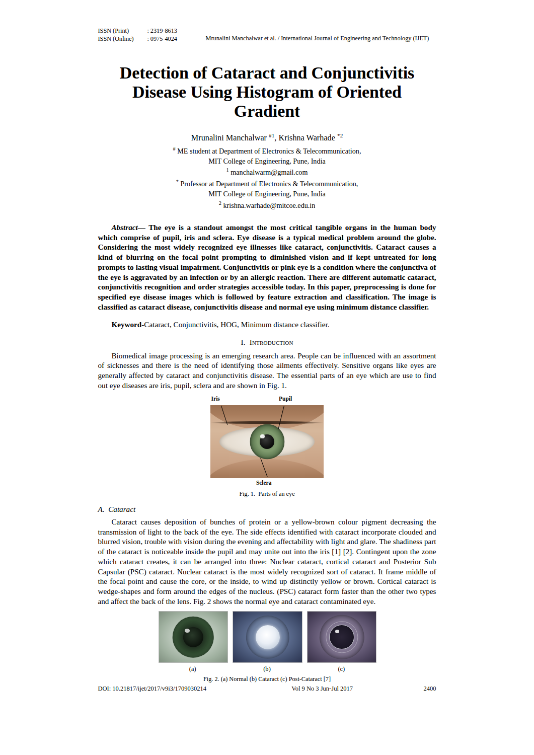ISSN (Print): 2319-8613 ISSN (Online): 0975-4024
Mrunalini Manchalwar et al. / International Journal of Engineering and Technology (IJET)
Detection of Cataract and Conjunctivitis
Disease Using Histogram of Oriented
Gradient
Mrunalini Manchalwar #1, Krishna Warhade *2
# ME student at Department of Electronics & Telecommunication,
MIT College of Engineering, Pune, India
1 manchalwarm@gmail.com
* Professor at Department of Electronics & Telecommunication,
MIT College of Engineering, Pune, India
2 krishna.warhade@mitcoe.edu.in
Abstract— The eye is a standout amongst the most critical tangible organs in the human body which comprise of pupil, iris and sclera. Eye disease is a typical medical problem around the globe. Considering the most widely recognized eye illnesses like cataract, conjunctivitis. Cataract causes a kind of blurring on the focal point prompting to diminished vision and if kept untreated for long prompts to lasting visual impairment. Conjunctivitis or pink eye is a condition where the conjunctiva of the eye is aggravated by an infection or by an allergic reaction. There are different automatic cataract, conjunctivitis recognition and order strategies accessible today. In this paper, preprocessing is done for specified eye disease images which is followed by feature extraction and classification. The image is classified as cataract disease, conjunctivitis disease and normal eye using minimum distance classifier.
Keyword-Cataract, Conjunctivitis, HOG, Minimum distance classifier.
I. Introduction
Biomedical image processing is an emerging research area. People can be influenced with an assortment of sicknesses and there is the need of identifying those ailments effectively. Sensitive organs like eyes are generally affected by cataract and conjunctivitis disease. The essential parts of an eye which are use to find out eye diseases are iris, pupil, sclera and are shown in Fig. 1.
Iris Pupil
Sclera
Fig. 1. Parts of an eye
A. Cataract
Cataract causes deposition of bunches of protein or a yellow-brown colour pigment decreasing the transmission of light to the back of the eye. The side effects identified with cataract incorporate clouded and blurred vision, trouble with vision during the evening and affectability with light and glare. The shadiness part of the cataract is noticeable inside the pupil and may unite out into the iris [1] [2]. Contingent upon the zone which cataract creates, it can be arranged into three: Nuclear cataract, cortical cataract and Posterior Sub Capsular (PSC) cataract. Nuclear cataract is the most widely recognized sort of cataract. It frame middle of the focal point and cause the core, or the inside, to wind up distinctly yellow or brown. Cortical cataract is wedge-shapes and form around the edges of the nucleus. (PSC) cataract form faster than the other two types and affect the back of the lens. Fig. 2 shows the normal eye and cataract contaminated eye.
(a)
(b)
(c)
Fig. 2. (a) Normal (b) Cataract (c) Post-Cataract [7]
DOI: 10.21817/ijet/2017/v9i3/1709030214
Vol 9 No 3 Jun-Jul 2017
2400